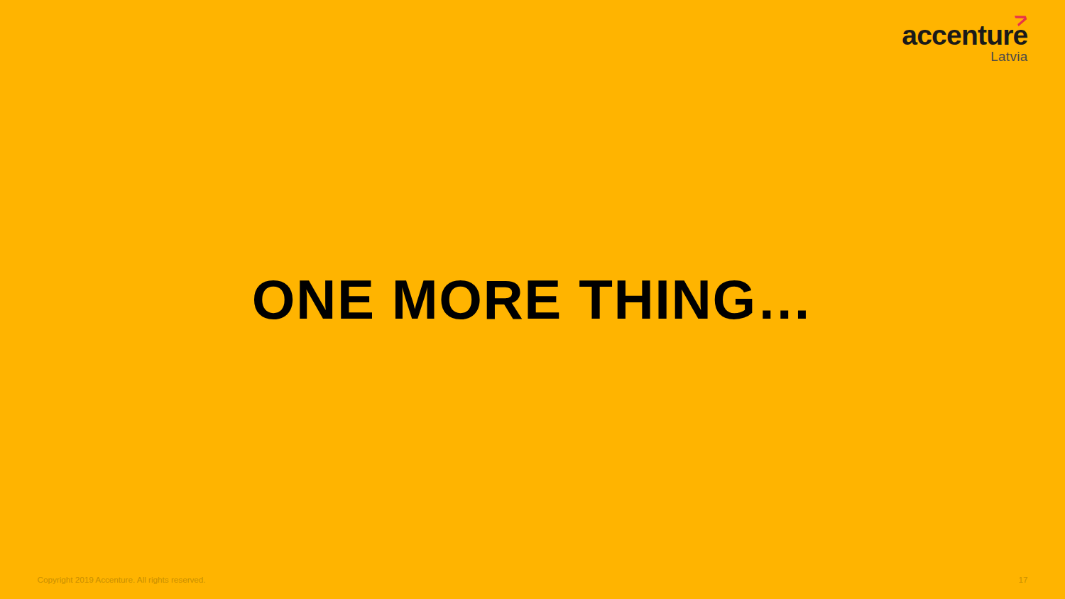accenture>
Latvia
ONE MORE THING…
Copyright 2019 Accenture. All rights reserved.
17